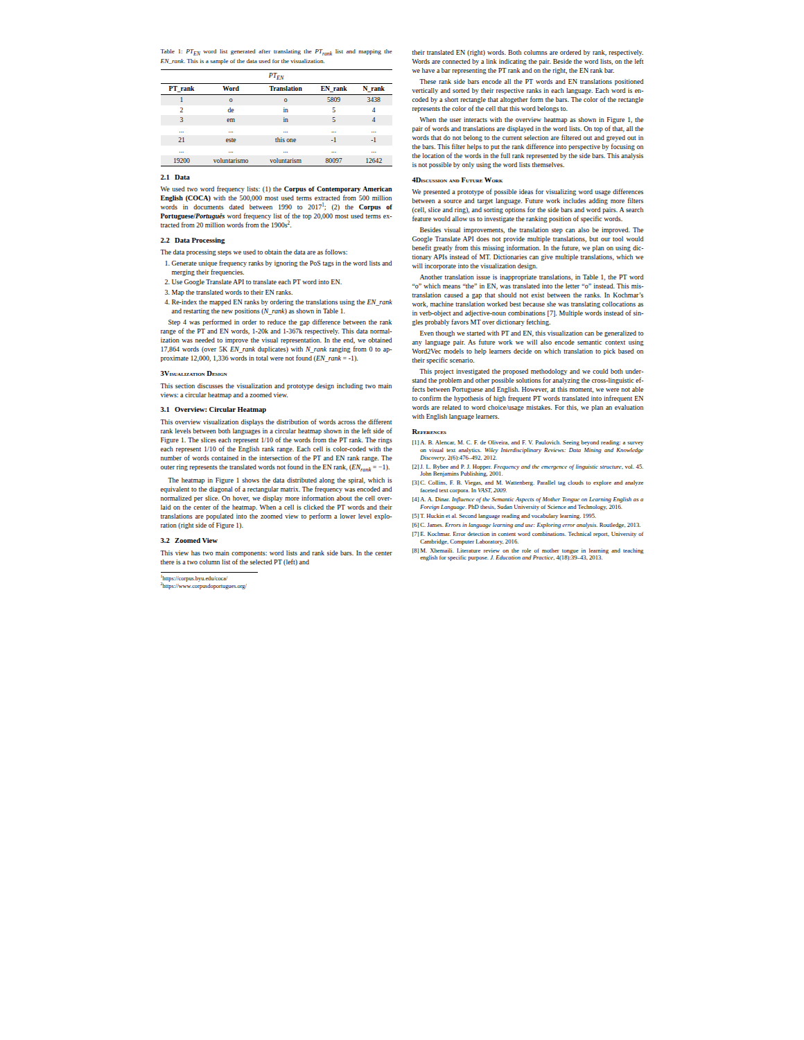Table 1: PTEN word list generated after translating the PTrank list and mapping the EN_rank. This is a sample of the data used for the visualization.
| PT EN |
| --- |
| PT_rank | Word | Translation | EN_rank | N_rank |
| 1 | o | o | 5809 | 3438 |
| 2 | de | in | 5 | 4 |
| 3 | em | in | 5 | 4 |
| ... | ... | ... | ... | ... |
| 21 | este | this one | -1 | -1 |
| ... | ... | ... | ... | ... |
| 19200 | voluntarismo | voluntarism | 80097 | 12642 |
2.1 Data
We used two word frequency lists: (1) the Corpus of Contemporary American English (COCA) with the 500,000 most used terms extracted from 500 million words in documents dated between 1990 to 20171; (2) the Corpus of Portuguese/Português word frequency list of the top 20,000 most used terms extracted from 20 million words from the 1900s2.
2.2 Data Processing
The data processing steps we used to obtain the data are as follows:
Generate unique frequency ranks by ignoring the PoS tags in the word lists and merging their frequencies.
Use Google Translate API to translate each PT word into EN.
Map the translated words to their EN ranks.
Re-index the mapped EN ranks by ordering the translations using the EN_rank and restarting the new positions (N_rank) as shown in Table 1.
Step 4 was performed in order to reduce the gap difference between the rank range of the PT and EN words, 1-20k and 1-367k respectively. This data normalization was needed to improve the visual representation. In the end, we obtained 17,864 words (over 5K EN_rank duplicates) with N_rank ranging from 0 to approximate 12,000, 1,336 words in total were not found (EN_rank = -1).
3 Visualization Design
This section discusses the visualization and prototype design including two main views: a circular heatmap and a zoomed view.
3.1 Overview: Circular Heatmap
This overview visualization displays the distribution of words across the different rank levels between both languages in a circular heatmap shown in the left side of Figure 1. The slices each represent 1/10 of the words from the PT rank. The rings each represent 1/10 of the English rank range. Each cell is color-coded with the number of words contained in the intersection of the PT and EN rank range. The outer ring represents the translated words not found in the EN rank, (ENrank = −1).
The heatmap in Figure 1 shows the data distributed along the spiral, which is equivalent to the diagonal of a rectangular matrix. The frequency was encoded and normalized per slice. On hover, we display more information about the cell overlaid on the center of the heatmap. When a cell is clicked the PT words and their translations are populated into the zoomed view to perform a lower level exploration (right side of Figure 1).
3.2 Zoomed View
This view has two main components: word lists and rank side bars. In the center there is a two column list of the selected PT (left) and
1https://corpus.byu.edu/coca/
2https://www.corpusdoportugues.org/
their translated EN (right) words. Both columns are ordered by rank, respectively. Words are connected by a link indicating the pair. Beside the word lists, on the left we have a bar representing the PT rank and on the right, the EN rank bar.
These rank side bars encode all the PT words and EN translations positioned vertically and sorted by their respective ranks in each language. Each word is encoded by a short rectangle that altogether form the bars. The color of the rectangle represents the color of the cell that this word belongs to.
When the user interacts with the overview heatmap as shown in Figure 1, the pair of words and translations are displayed in the word lists. On top of that, all the words that do not belong to the current selection are filtered out and greyed out in the bars. This filter helps to put the rank difference into perspective by focusing on the location of the words in the full rank represented by the side bars. This analysis is not possible by only using the word lists themselves.
4 Discussion and Future Work
We presented a prototype of possible ideas for visualizing word usage differences between a source and target language. Future work includes adding more filters (cell, slice and ring), and sorting options for the side bars and word pairs. A search feature would allow us to investigate the ranking position of specific words.
Besides visual improvements, the translation step can also be improved. The Google Translate API does not provide multiple translations, but our tool would benefit greatly from this missing information. In the future, we plan on using dictionary APIs instead of MT. Dictionaries can give multiple translations, which we will incorporate into the visualization design.
Another translation issue is inappropriate translations, in Table 1, the PT word “o” which means “the” in EN, was translated into the letter “o” instead. This mistranslation caused a gap that should not exist between the ranks. In Kochmar’s work, machine translation worked best because she was translating collocations as in verb-object and adjective-noun combinations [7]. Multiple words instead of singles probably favors MT over dictionary fetching.
Even though we started with PT and EN, this visualization can be generalized to any language pair. As future work we will also encode semantic context using Word2Vec models to help learners decide on which translation to pick based on their specific scenario.
This project investigated the proposed methodology and we could both understand the problem and other possible solutions for analyzing the cross-linguistic effects between Portuguese and English. However, at this moment, we were not able to confirm the hypothesis of high frequent PT words translated into infrequent EN words are related to word choice/usage mistakes. For this, we plan an evaluation with English language learners.
References
[1]
A. B. Alencar, M. C. F. de Oliveira, and F. V. Paulovich. Seeing beyond reading: a survey on visual text analytics. Wiley Interdisciplinary Reviews: Data Mining and Knowledge Discovery, 2(6):476–492, 2012.
[2]
J. L. Bybee and P. J. Hopper. Frequency and the emergence of linguistic structure, vol. 45. John Benjamins Publishing, 2001.
[3]
C. Collins, F. B. Viegas, and M. Wattenberg. Parallel tag clouds to explore and analyze faceted text corpora. In VAST, 2009.
[4]
A. A. Dinar. Influence of the Semantic Aspects of Mother Tongue on Learning English as a Foreign Language. PhD thesis, Sudan University of Science and Technology, 2016.
[5]
T. Huckin et al. Second language reading and vocabulary learning. 1995.
[6]
C. James. Errors in language learning and use: Exploring error analysis. Routledge, 2013.
[7]
E. Kochmar. Error detection in content word combinations. Technical report, University of Cambridge, Computer Laboratory, 2016.
[8]
M. Xhemaili. Literature review on the role of mother tongue in learning and teaching english for specific purpose. J. Education and Practice, 4(18):39–43, 2013.